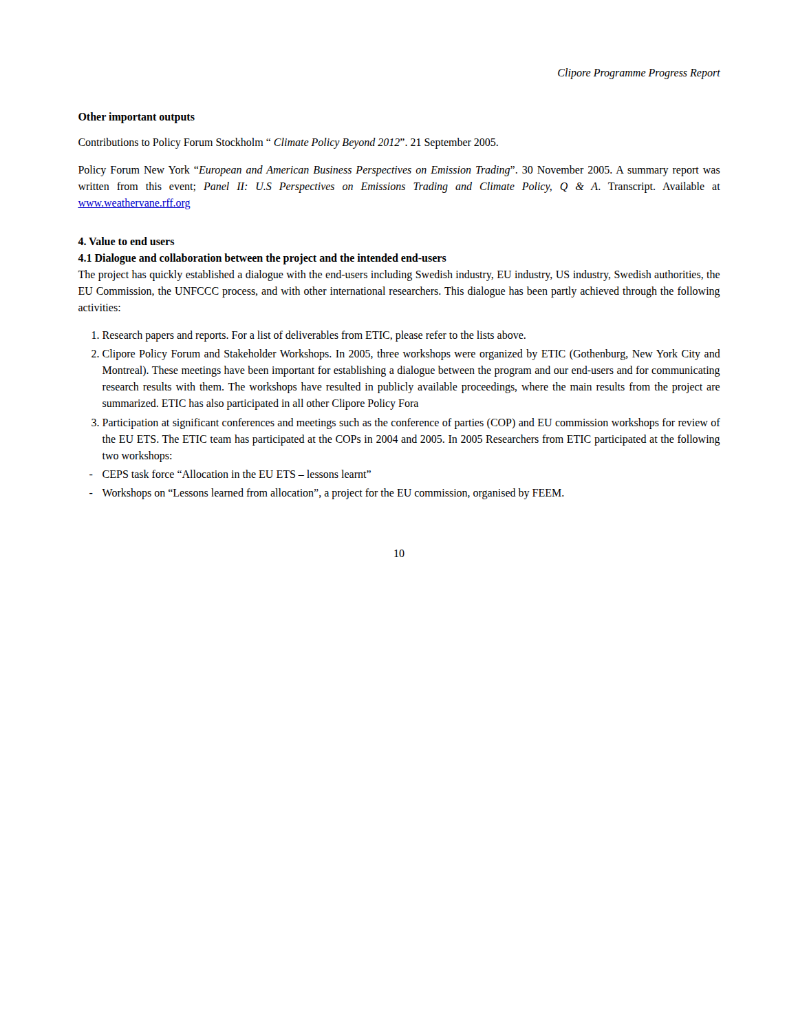Clipore Programme Progress Report
Other important outputs
Contributions to Policy Forum Stockholm “ Climate Policy Beyond 2012”. 21 September 2005.
Policy Forum New York “European and American Business Perspectives on Emission Trading”. 30 November 2005. A summary report was written from this event; Panel II: U.S Perspectives on Emissions Trading and Climate Policy, Q & A. Transcript. Available at www.weathervane.rff.org
4. Value to end users
4.1 Dialogue and collaboration between the project and the intended end-users
The project has quickly established a dialogue with the end-users including Swedish industry, EU industry, US industry, Swedish authorities, the EU Commission, the UNFCCC process, and with other international researchers. This dialogue has been partly achieved through the following activities:
Research papers and reports. For a list of deliverables from ETIC, please refer to the lists above.
Clipore Policy Forum and Stakeholder Workshops. In 2005, three workshops were organized by ETIC (Gothenburg, New York City and Montreal). These meetings have been important for establishing a dialogue between the program and our end-users and for communicating research results with them. The workshops have resulted in publicly available proceedings, where the main results from the project are summarized. ETIC has also participated in all other Clipore Policy Fora
Participation at significant conferences and meetings such as the conference of parties (COP) and EU commission workshops for review of the EU ETS. The ETIC team has participated at the COPs in 2004 and 2005. In 2005 Researchers from ETIC participated at the following two workshops:
CEPS task force “Allocation in the EU ETS – lessons learnt”
Workshops on “Lessons learned from allocation”, a project for the EU commission, organised by FEEM.
10